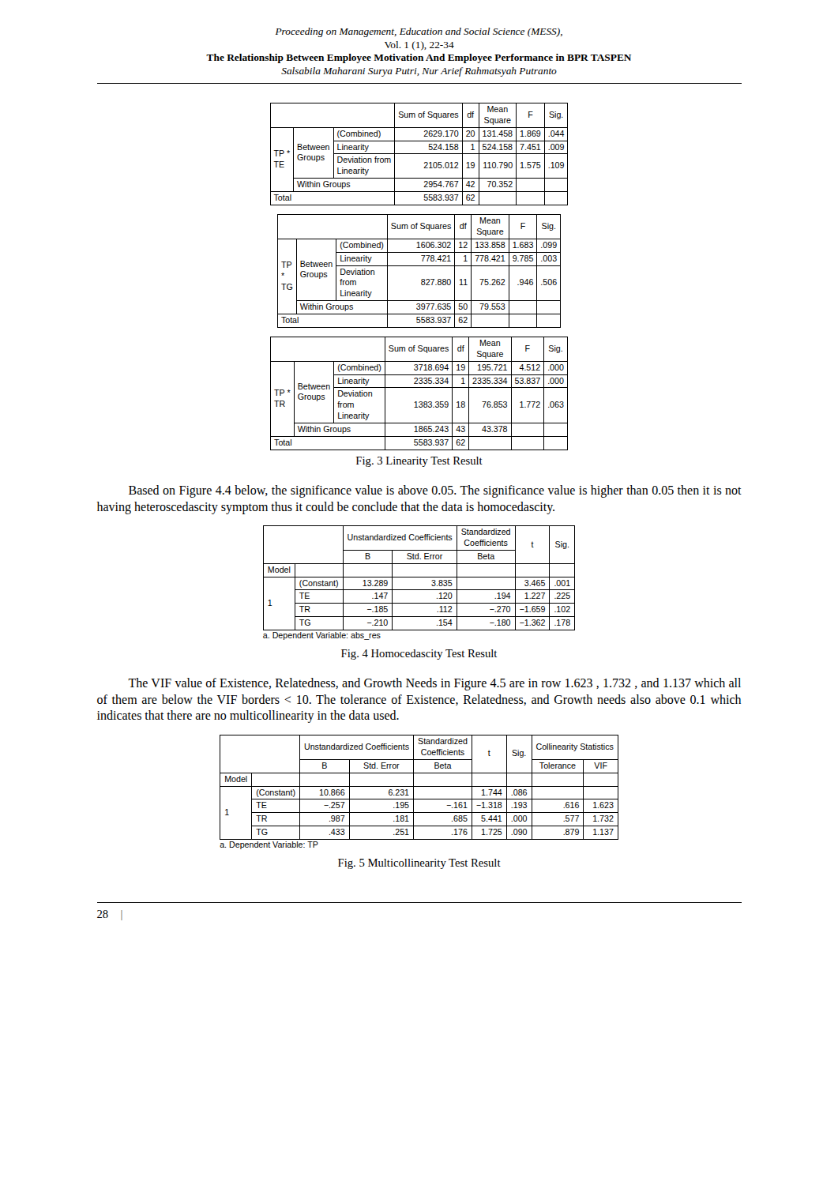Proceeding on Management, Education and Social Science (MESS),
Vol. 1 (1), 22-34
The Relationship Between Employee Motivation And Employee Performance in BPR TASPEN
Salsabila Maharani Surya Putri, Nur Arief Rahmatsyah Putranto
| | Sum of Squares | df | Mean Square | F | Sig. |
| --- | --- | --- | --- | --- | --- |
| TP * TE | Between Groups | (Combined) | 2629.170 | 20 | 131.458 | 1.869 | .044 |
| Linearity | 524.158 | 1 | 524.158 | 7.451 | .009 |
| Deviation from Linearity | 2105.012 | 19 | 110.790 | 1.575 | .109 |
| Within Groups | 2954.767 | 42 | 70.352 | | |
| Total | 5583.937 | 62 | | | |
| | Sum of Squares | df | Mean Square | F | Sig. |
| --- | --- | --- | --- | --- | --- |
| TP * TG | Between Groups | (Combined) | 1606.302 | 12 | 133.858 | 1.683 | .099 |
| Linearity | 778.421 | 1 | 778.421 | 9.785 | .003 |
| Deviation from Linearity | 827.880 | 11 | 75.262 | .946 | .506 |
| Within Groups | 3977.635 | 50 | 79.553 | | |
| Total | 5583.937 | 62 | | | |
| | Sum of Squares | df | Mean Square | F | Sig. |
| --- | --- | --- | --- | --- | --- |
| TP * TR | Between Groups | (Combined) | 3718.694 | 19 | 195.721 | 4.512 | .000 |
| Linearity | 2335.334 | 1 | 2335.334 | 53.837 | .000 |
| Deviation from Linearity | 1383.359 | 18 | 76.853 | 1.772 | .063 |
| Within Groups | 1865.243 | 43 | 43.378 | | |
| Total | 5583.937 | 62 | | | |
Fig. 3 Linearity Test Result
Based on Figure 4.4 below, the significance value is above 0.05. The significance value is higher than 0.05 then it is not having heteroscedascity symptom thus it could be conclude that the data is homocedascity.
| | Unstandardized Coefficients | Standardized Coefficients | t | Sig. |
| --- | --- | --- | --- | --- |
| B | Std. Error | Beta |
| Model | | | | | | |
| 1 | (Constant) | 13.289 | 3.835 | | 3.465 | .001 |
| TE | .147 | .120 | .194 | 1.227 | .225 |
| TR | −.185 | .112 | −.270 | −1.659 | .102 |
| TG | −.210 | .154 | −.180 | −1.362 | .178 |
a. Dependent Variable: abs_res
Fig. 4 Homocedascity Test Result
The VIF value of Existence, Relatedness, and Growth Needs in Figure 4.5 are in row 1.623 , 1.732 , and 1.137 which all of them are below the VIF borders < 10. The tolerance of Existence, Relatedness, and Growth needs also above 0.1 which indicates that there are no multicollinearity in the data used.
| | Unstandardized Coefficients | Standardized Coefficients | t | Sig. | Collinearity Statistics |
| --- | --- | --- | --- | --- | --- |
| B | Std. Error | Beta | Tolerance | VIF |
| Model | | | | | | | | |
| 1 | (Constant) | 10.866 | 6.231 | | 1.744 | .086 | | |
| TE | −.257 | .195 | −.161 | −1.318 | .193 | .616 | 1.623 |
| TR | .987 | .181 | .685 | 5.441 | .000 | .577 | 1.732 |
| TG | .433 | .251 | .176 | 1.725 | .090 | .879 | 1.137 |
a. Dependent Variable: TP
Fig. 5 Multicollinearity Test Result
28 |